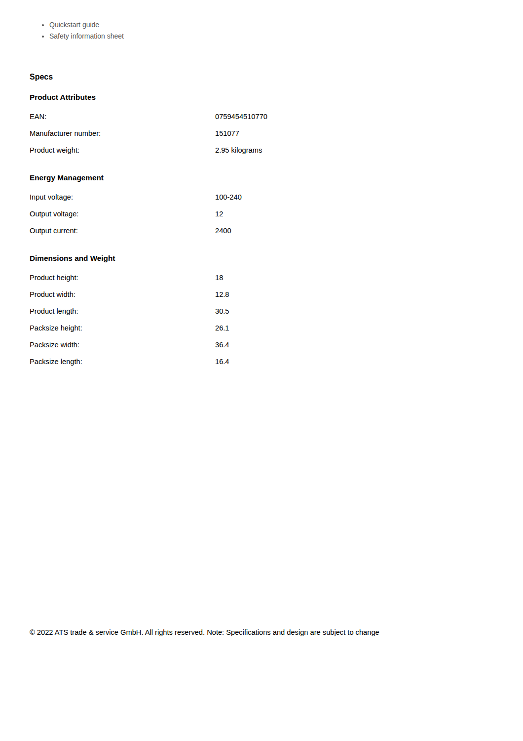Quickstart guide
Safety information sheet
Specs
Product Attributes
| EAN: | 0759454510770 |
| Manufacturer number: | 151077 |
| Product weight: | 2.95 kilograms |
Energy Management
| Input voltage: | 100-240 |
| Output voltage: | 12 |
| Output current: | 2400 |
Dimensions and Weight
| Product height: | 18 |
| Product width: | 12.8 |
| Product length: | 30.5 |
| Packsize height: | 26.1 |
| Packsize width: | 36.4 |
| Packsize length: | 16.4 |
© 2022 ATS trade & service GmbH. All rights reserved. Note: Specifications and design are subject to change